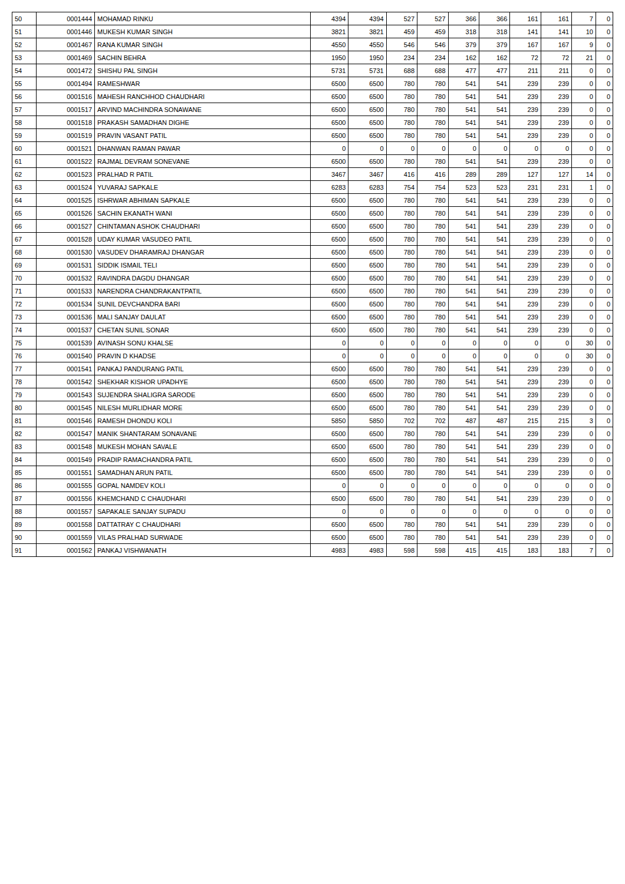| 50 | 0001444 | MOHAMAD RINKU | 4394 | 4394 | 527 | 527 | 366 | 366 | 161 | 161 | 7 | 0 |
| 51 | 0001446 | MUKESH KUMAR SINGH | 3821 | 3821 | 459 | 459 | 318 | 318 | 141 | 141 | 10 | 0 |
| 52 | 0001467 | RANA KUMAR SINGH | 4550 | 4550 | 546 | 546 | 379 | 379 | 167 | 167 | 9 | 0 |
| 53 | 0001469 | SACHIN BEHRA | 1950 | 1950 | 234 | 234 | 162 | 162 | 72 | 72 | 21 | 0 |
| 54 | 0001472 | SHISHU PAL SINGH | 5731 | 5731 | 688 | 688 | 477 | 477 | 211 | 211 | 0 | 0 |
| 55 | 0001494 | RAMESHWAR | 6500 | 6500 | 780 | 780 | 541 | 541 | 239 | 239 | 0 | 0 |
| 56 | 0001516 | MAHESH RANCHHOD CHAUDHARI | 6500 | 6500 | 780 | 780 | 541 | 541 | 239 | 239 | 0 | 0 |
| 57 | 0001517 | ARVIND MACHINDRA SONAWANE | 6500 | 6500 | 780 | 780 | 541 | 541 | 239 | 239 | 0 | 0 |
| 58 | 0001518 | PRAKASH SAMADHAN DIGHE | 6500 | 6500 | 780 | 780 | 541 | 541 | 239 | 239 | 0 | 0 |
| 59 | 0001519 | PRAVIN VASANT PATIL | 6500 | 6500 | 780 | 780 | 541 | 541 | 239 | 239 | 0 | 0 |
| 60 | 0001521 | DHANWAN RAMAN PAWAR | 0 | 0 | 0 | 0 | 0 | 0 | 0 | 0 | 0 | 0 |
| 61 | 0001522 | RAJMAL DEVRAM SONEVANE | 6500 | 6500 | 780 | 780 | 541 | 541 | 239 | 239 | 0 | 0 |
| 62 | 0001523 | PRALHAD R PATIL | 3467 | 3467 | 416 | 416 | 289 | 289 | 127 | 127 | 14 | 0 |
| 63 | 0001524 | YUVARAJ SAPKALE | 6283 | 6283 | 754 | 754 | 523 | 523 | 231 | 231 | 1 | 0 |
| 64 | 0001525 | ISHRWAR ABHIMAN SAPKALE | 6500 | 6500 | 780 | 780 | 541 | 541 | 239 | 239 | 0 | 0 |
| 65 | 0001526 | SACHIN EKANATH WANI | 6500 | 6500 | 780 | 780 | 541 | 541 | 239 | 239 | 0 | 0 |
| 66 | 0001527 | CHINTAMAN ASHOK CHAUDHARI | 6500 | 6500 | 780 | 780 | 541 | 541 | 239 | 239 | 0 | 0 |
| 67 | 0001528 | UDAY KUMAR VASUDEO PATIL | 6500 | 6500 | 780 | 780 | 541 | 541 | 239 | 239 | 0 | 0 |
| 68 | 0001530 | VASUDEV DHARAMRAJ DHANGAR | 6500 | 6500 | 780 | 780 | 541 | 541 | 239 | 239 | 0 | 0 |
| 69 | 0001531 | SIDDIK ISMAIL TELI | 6500 | 6500 | 780 | 780 | 541 | 541 | 239 | 239 | 0 | 0 |
| 70 | 0001532 | RAVINDRA DAGDU DHANGAR | 6500 | 6500 | 780 | 780 | 541 | 541 | 239 | 239 | 0 | 0 |
| 71 | 0001533 | NARENDRA CHANDRAKANTPATIL | 6500 | 6500 | 780 | 780 | 541 | 541 | 239 | 239 | 0 | 0 |
| 72 | 0001534 | SUNIL DEVCHANDRA BARI | 6500 | 6500 | 780 | 780 | 541 | 541 | 239 | 239 | 0 | 0 |
| 73 | 0001536 | MALI SANJAY DAULAT | 6500 | 6500 | 780 | 780 | 541 | 541 | 239 | 239 | 0 | 0 |
| 74 | 0001537 | CHETAN SUNIL SONAR | 6500 | 6500 | 780 | 780 | 541 | 541 | 239 | 239 | 0 | 0 |
| 75 | 0001539 | AVINASH SONU KHALSE | 0 | 0 | 0 | 0 | 0 | 0 | 0 | 0 | 30 | 0 |
| 76 | 0001540 | PRAVIN D KHADSE | 0 | 0 | 0 | 0 | 0 | 0 | 0 | 0 | 30 | 0 |
| 77 | 0001541 | PANKAJ PANDURANG PATIL | 6500 | 6500 | 780 | 780 | 541 | 541 | 239 | 239 | 0 | 0 |
| 78 | 0001542 | SHEKHAR KISHOR UPADHYE | 6500 | 6500 | 780 | 780 | 541 | 541 | 239 | 239 | 0 | 0 |
| 79 | 0001543 | SUJENDRA SHALIGRA SARODE | 6500 | 6500 | 780 | 780 | 541 | 541 | 239 | 239 | 0 | 0 |
| 80 | 0001545 | NILESH MURLIDHAR MORE | 6500 | 6500 | 780 | 780 | 541 | 541 | 239 | 239 | 0 | 0 |
| 81 | 0001546 | RAMESH DHONDU KOLI | 5850 | 5850 | 702 | 702 | 487 | 487 | 215 | 215 | 3 | 0 |
| 82 | 0001547 | MANIK SHANTARAM SONAVANE | 6500 | 6500 | 780 | 780 | 541 | 541 | 239 | 239 | 0 | 0 |
| 83 | 0001548 | MUKESH MOHAN SAVALE | 6500 | 6500 | 780 | 780 | 541 | 541 | 239 | 239 | 0 | 0 |
| 84 | 0001549 | PRADIP RAMACHANDRA PATIL | 6500 | 6500 | 780 | 780 | 541 | 541 | 239 | 239 | 0 | 0 |
| 85 | 0001551 | SAMADHAN ARUN PATIL | 6500 | 6500 | 780 | 780 | 541 | 541 | 239 | 239 | 0 | 0 |
| 86 | 0001555 | GOPAL NAMDEV KOLI | 0 | 0 | 0 | 0 | 0 | 0 | 0 | 0 | 0 | 0 |
| 87 | 0001556 | KHEMCHAND C CHAUDHARI | 6500 | 6500 | 780 | 780 | 541 | 541 | 239 | 239 | 0 | 0 |
| 88 | 0001557 | SAPAKALE SANJAY SUPADU | 0 | 0 | 0 | 0 | 0 | 0 | 0 | 0 | 0 | 0 |
| 89 | 0001558 | DATTATRAY C CHAUDHARI | 6500 | 6500 | 780 | 780 | 541 | 541 | 239 | 239 | 0 | 0 |
| 90 | 0001559 | VILAS PRALHAD SURWADE | 6500 | 6500 | 780 | 780 | 541 | 541 | 239 | 239 | 0 | 0 |
| 91 | 0001562 | PANKAJ VISHWANATH | 4983 | 4983 | 598 | 598 | 415 | 415 | 183 | 183 | 7 | 0 |